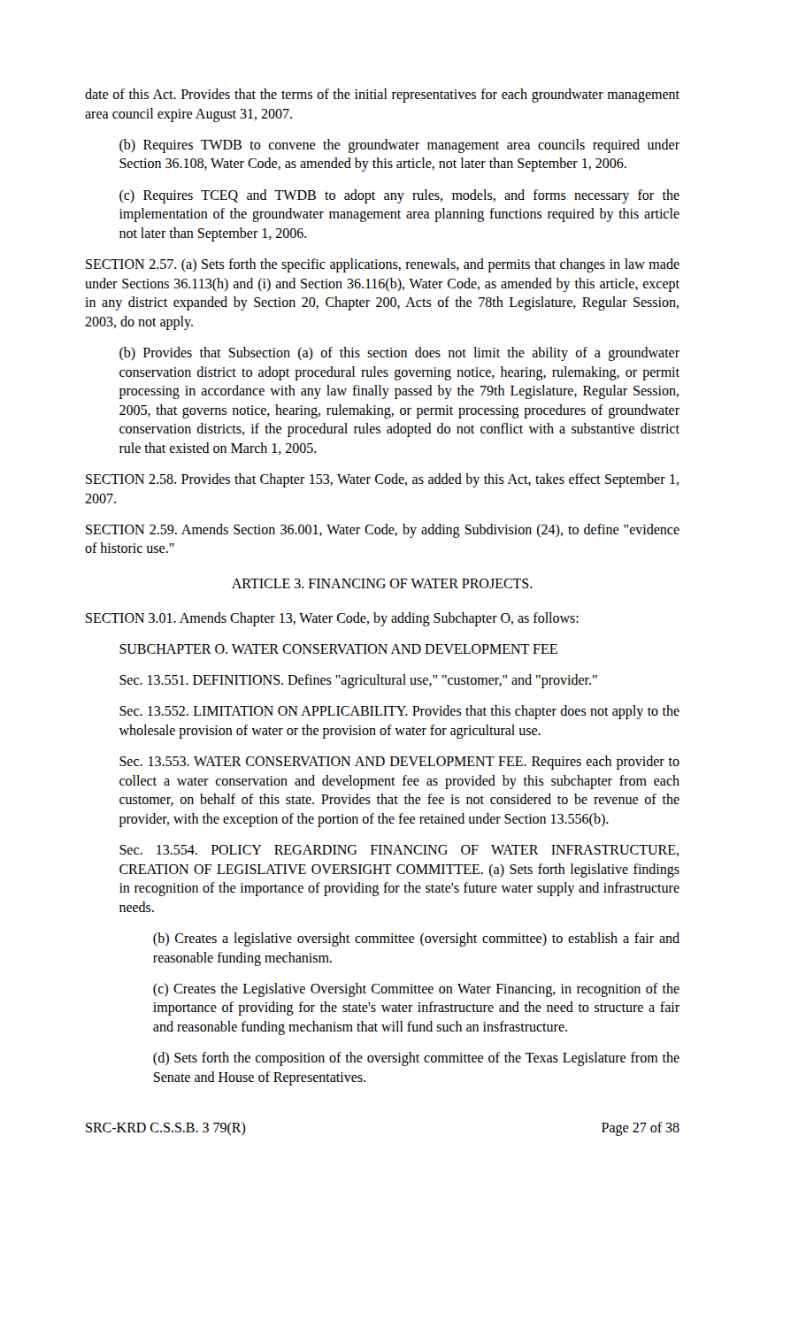date of this Act. Provides that the terms of the initial representatives for each groundwater management area council expire August 31, 2007.
(b) Requires TWDB to convene the groundwater management area councils required under Section 36.108, Water Code, as amended by this article, not later than September 1, 2006.
(c) Requires TCEQ and TWDB to adopt any rules, models, and forms necessary for the implementation of the groundwater management area planning functions required by this article not later than September 1, 2006.
SECTION 2.57. (a) Sets forth the specific applications, renewals, and permits that changes in law made under Sections 36.113(h) and (i) and Section 36.116(b), Water Code, as amended by this article, except in any district expanded by Section 20, Chapter 200, Acts of the 78th Legislature, Regular Session, 2003, do not apply.
(b) Provides that Subsection (a) of this section does not limit the ability of a groundwater conservation district to adopt procedural rules governing notice, hearing, rulemaking, or permit processing in accordance with any law finally passed by the 79th Legislature, Regular Session, 2005, that governs notice, hearing, rulemaking, or permit processing procedures of groundwater conservation districts, if the procedural rules adopted do not conflict with a substantive district rule that existed on March 1, 2005.
SECTION 2.58. Provides that Chapter 153, Water Code, as added by this Act, takes effect September 1, 2007.
SECTION 2.59. Amends Section 36.001, Water Code, by adding Subdivision (24), to define "evidence of historic use."
ARTICLE 3. FINANCING OF WATER PROJECTS.
SECTION 3.01. Amends Chapter 13, Water Code, by adding Subchapter O, as follows:
SUBCHAPTER O. WATER CONSERVATION AND DEVELOPMENT FEE
Sec. 13.551. DEFINITIONS. Defines "agricultural use," "customer," and "provider."
Sec. 13.552. LIMITATION ON APPLICABILITY. Provides that this chapter does not apply to the wholesale provision of water or the provision of water for agricultural use.
Sec. 13.553. WATER CONSERVATION AND DEVELOPMENT FEE. Requires each provider to collect a water conservation and development fee as provided by this subchapter from each customer, on behalf of this state. Provides that the fee is not considered to be revenue of the provider, with the exception of the portion of the fee retained under Section 13.556(b).
Sec. 13.554. POLICY REGARDING FINANCING OF WATER INFRASTRUCTURE, CREATION OF LEGISLATIVE OVERSIGHT COMMITTEE. (a) Sets forth legislative findings in recognition of the importance of providing for the state's future water supply and infrastructure needs.
(b) Creates a legislative oversight committee (oversight committee) to establish a fair and reasonable funding mechanism.
(c) Creates the Legislative Oversight Committee on Water Financing, in recognition of the importance of providing for the state's water infrastructure and the need to structure a fair and reasonable funding mechanism that will fund such an insfrastructure.
(d) Sets forth the composition of the oversight committee of the Texas Legislature from the Senate and House of Representatives.
SRC-KRD C.S.S.B. 3 79(R) Page 27 of 38